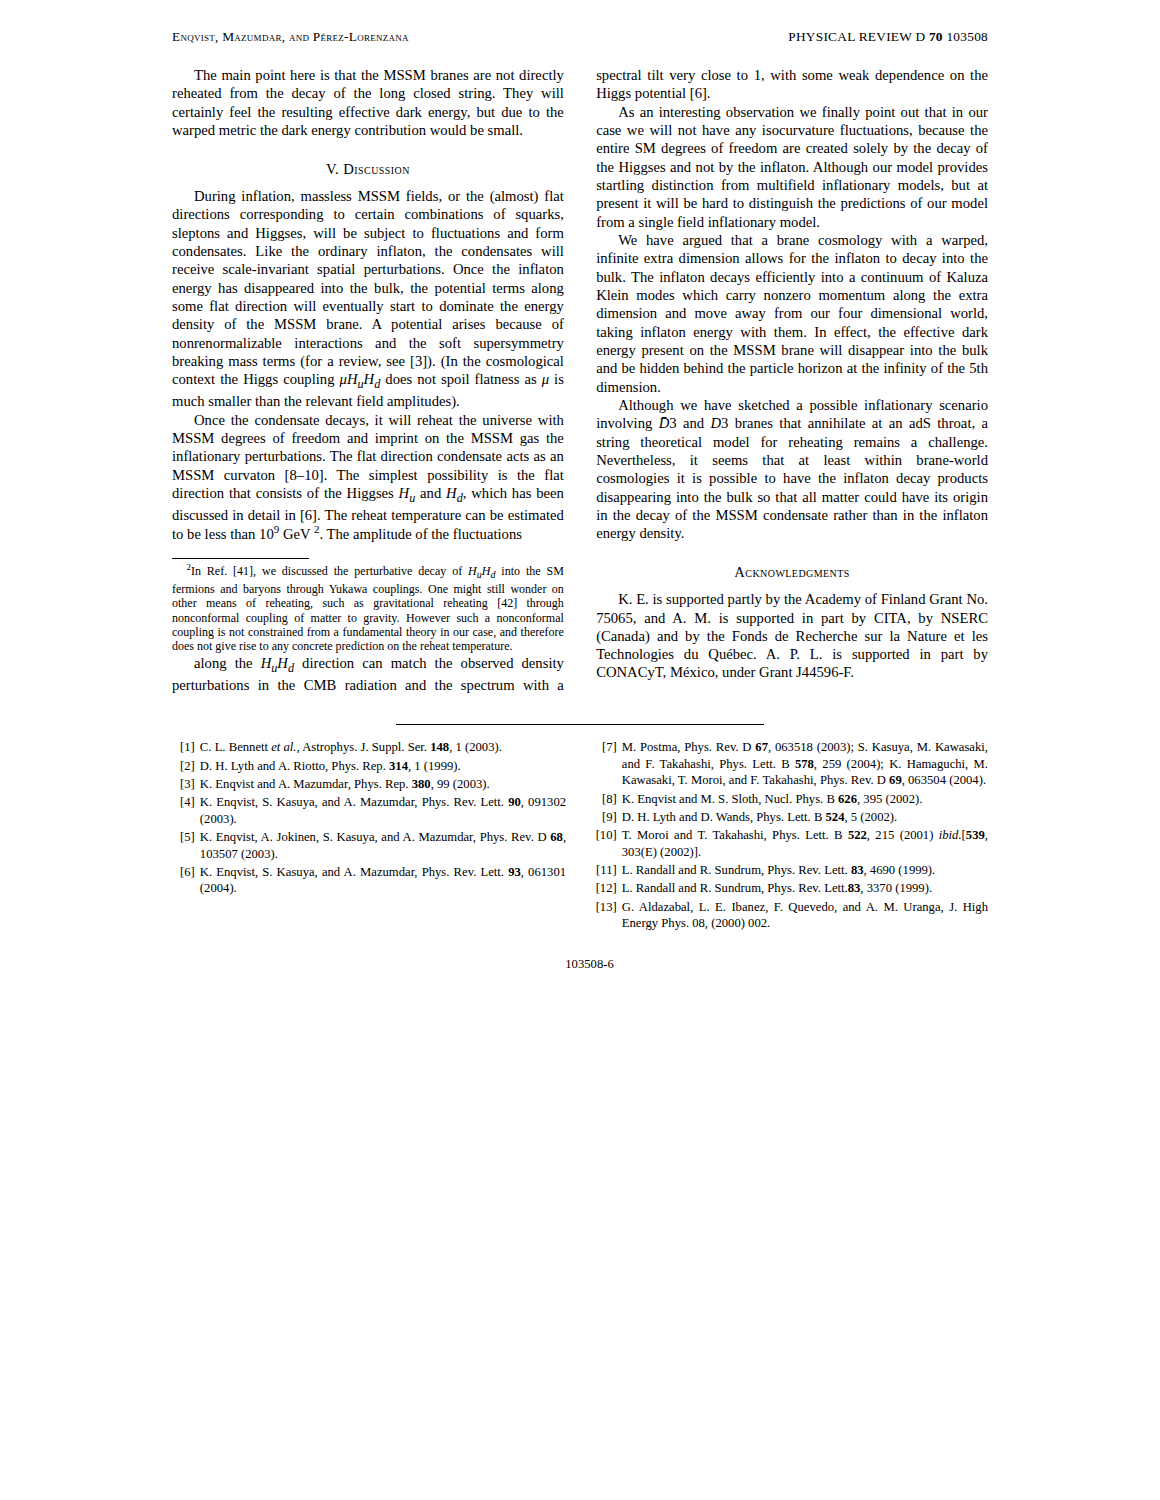Enqvist, Mazumdar, and Pérez-Lorenzana Physical Review D 70 103508
The main point here is that the MSSM branes are not directly reheated from the decay of the long closed string. They will certainly feel the resulting effective dark energy, but due to the warped metric the dark energy contribution would be small.
V. Discussion
During inflation, massless MSSM fields, or the (almost) flat directions corresponding to certain combinations of squarks, sleptons and Higgses, will be subject to fluctuations and form condensates. Like the ordinary inflaton, the condensates will receive scale-invariant spatial perturbations. Once the inflaton energy has disappeared into the bulk, the potential terms along some flat direction will eventually start to dominate the energy density of the MSSM brane. A potential arises because of nonrenormalizable interactions and the soft supersymmetry breaking mass terms (for a review, see [3]). (In the cosmological context the Higgs coupling μHuHd does not spoil flatness as μ is much smaller than the relevant field amplitudes).
Once the condensate decays, it will reheat the universe with MSSM degrees of freedom and imprint on the MSSM gas the inflationary perturbations. The flat direction condensate acts as an MSSM curvaton [8–10]. The simplest possibility is the flat direction that consists of the Higgses Hu and Hd, which has been discussed in detail in [6]. The reheat temperature can be estimated to be less than 109 GeV 2. The amplitude of the fluctuations
2In Ref. [41], we discussed the perturbative decay of HuHd into the SM fermions and baryons through Yukawa couplings. One might still wonder on other means of reheating, such as gravitational reheating [42] through nonconformal coupling of matter to gravity. However such a nonconformal coupling is not constrained from a fundamental theory in our case, and therefore does not give rise to any concrete prediction on the reheat temperature.
along the HuHd direction can match the observed density perturbations in the CMB radiation and the spectrum with a spectral tilt very close to 1, with some weak dependence on the Higgs potential [6].
As an interesting observation we finally point out that in our case we will not have any isocurvature fluctuations, because the entire SM degrees of freedom are created solely by the decay of the Higgses and not by the inflaton. Although our model provides startling distinction from multifield inflationary models, but at present it will be hard to distinguish the predictions of our model from a single field inflationary model.
We have argued that a brane cosmology with a warped, infinite extra dimension allows for the inflaton to decay into the bulk. The inflaton decays efficiently into a continuum of Kaluza Klein modes which carry nonzero momentum along the extra dimension and move away from our four dimensional world, taking inflaton energy with them. In effect, the effective dark energy present on the MSSM brane will disappear into the bulk and be hidden behind the particle horizon at the infinity of the 5th dimension.
Although we have sketched a possible inflationary scenario involving D̄3 and D3 branes that annihilate at an adS throat, a string theoretical model for reheating remains a challenge. Nevertheless, it seems that at least within brane-world cosmologies it is possible to have the inflaton decay products disappearing into the bulk so that all matter could have its origin in the decay of the MSSM condensate rather than in the inflaton energy density.
Acknowledgments
K. E. is supported partly by the Academy of Finland Grant No. 75065, and A. M. is supported in part by CITA, by NSERC (Canada) and by the Fonds de Recherche sur la Nature et les Technologies du Québec. A. P. L. is supported in part by CONACyT, México, under Grant J44596-F.
[1] C. L. Bennett et al., Astrophys. J. Suppl. Ser. 148, 1 (2003).
[2] D. H. Lyth and A. Riotto, Phys. Rep. 314, 1 (1999).
[3] K. Enqvist and A. Mazumdar, Phys. Rep. 380, 99 (2003).
[4] K. Enqvist, S. Kasuya, and A. Mazumdar, Phys. Rev. Lett. 90, 091302 (2003).
[5] K. Enqvist, A. Jokinen, S. Kasuya, and A. Mazumdar, Phys. Rev. D 68, 103507 (2003).
[6] K. Enqvist, S. Kasuya, and A. Mazumdar, Phys. Rev. Lett. 93, 061301 (2004).
[7] M. Postma, Phys. Rev. D 67, 063518 (2003); S. Kasuya, M. Kawasaki, and F. Takahashi, Phys. Lett. B 578, 259 (2004); K. Hamaguchi, M. Kawasaki, T. Moroi, and F. Takahashi, Phys. Rev. D 69, 063504 (2004).
[8] K. Enqvist and M. S. Sloth, Nucl. Phys. B 626, 395 (2002).
[9] D. H. Lyth and D. Wands, Phys. Lett. B 524, 5 (2002).
[10] T. Moroi and T. Takahashi, Phys. Lett. B 522, 215 (2001) ibid.[539, 303(E) (2002)].
[11] L. Randall and R. Sundrum, Phys. Rev. Lett. 83, 4690 (1999).
[12] L. Randall and R. Sundrum, Phys. Rev. Lett.83, 3370 (1999).
[13] G. Aldazabal, L. E. Ibanez, F. Quevedo, and A. M. Uranga, J. High Energy Phys. 08, (2000) 002.
103508-6